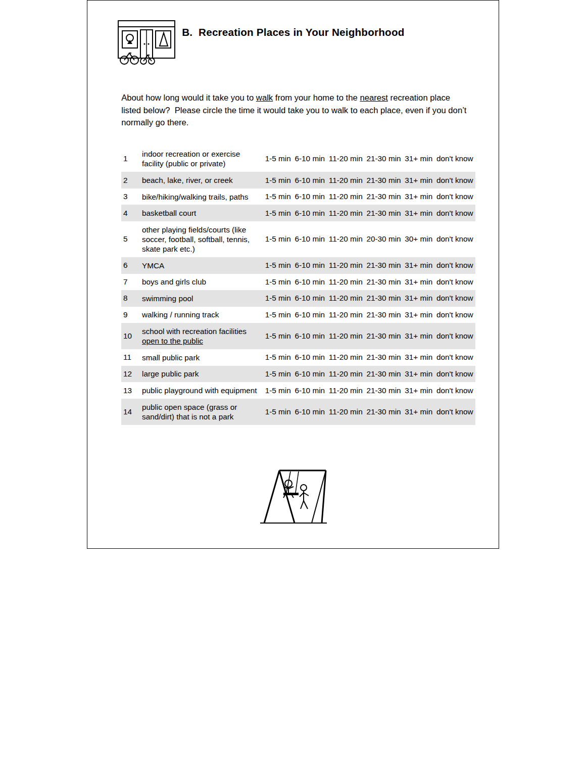B. Recreation Places in Your Neighborhood
About how long would it take you to walk from your home to the nearest recreation place listed below? Please circle the time it would take you to walk to each place, even if you don’t normally go there.
| 1 | indoor recreation or exercise facility (public or private) | 1-5 min | 6-10 min | 11-20 min | 21-30 min | 31+ min | don't know |
| 2 | beach, lake, river, or creek | 1-5 min | 6-10 min | 11-20 min | 21-30 min | 31+ min | don't know |
| 3 | bike/hiking/walking trails, paths | 1-5 min | 6-10 min | 11-20 min | 21-30 min | 31+ min | don't know |
| 4 | basketball court | 1-5 min | 6-10 min | 11-20 min | 21-30 min | 31+ min | don't know |
| 5 | other playing fields/courts (like soccer, football, softball, tennis, skate park etc.) | 1-5 min | 6-10 min | 11-20 min | 20-30 min | 30+ min | don't know |
| 6 | YMCA | 1-5 min | 6-10 min | 11-20 min | 21-30 min | 31+ min | don't know |
| 7 | boys and girls club | 1-5 min | 6-10 min | 11-20 min | 21-30 min | 31+ min | don't know |
| 8 | swimming pool | 1-5 min | 6-10 min | 11-20 min | 21-30 min | 31+ min | don't know |
| 9 | walking / running track | 1-5 min | 6-10 min | 11-20 min | 21-30 min | 31+ min | don't know |
| 10 | school with recreation facilities open to the public | 1-5 min | 6-10 min | 11-20 min | 21-30 min | 31+ min | don't know |
| 11 | small public park | 1-5 min | 6-10 min | 11-20 min | 21-30 min | 31+ min | don't know |
| 12 | large public park | 1-5 min | 6-10 min | 11-20 min | 21-30 min | 31+ min | don't know |
| 13 | public playground with equipment | 1-5 min | 6-10 min | 11-20 min | 21-30 min | 31+ min | don't know |
| 14 | public open space (grass or sand/dirt) that is not a park | 1-5 min | 6-10 min | 11-20 min | 21-30 min | 31+ min | don't know |